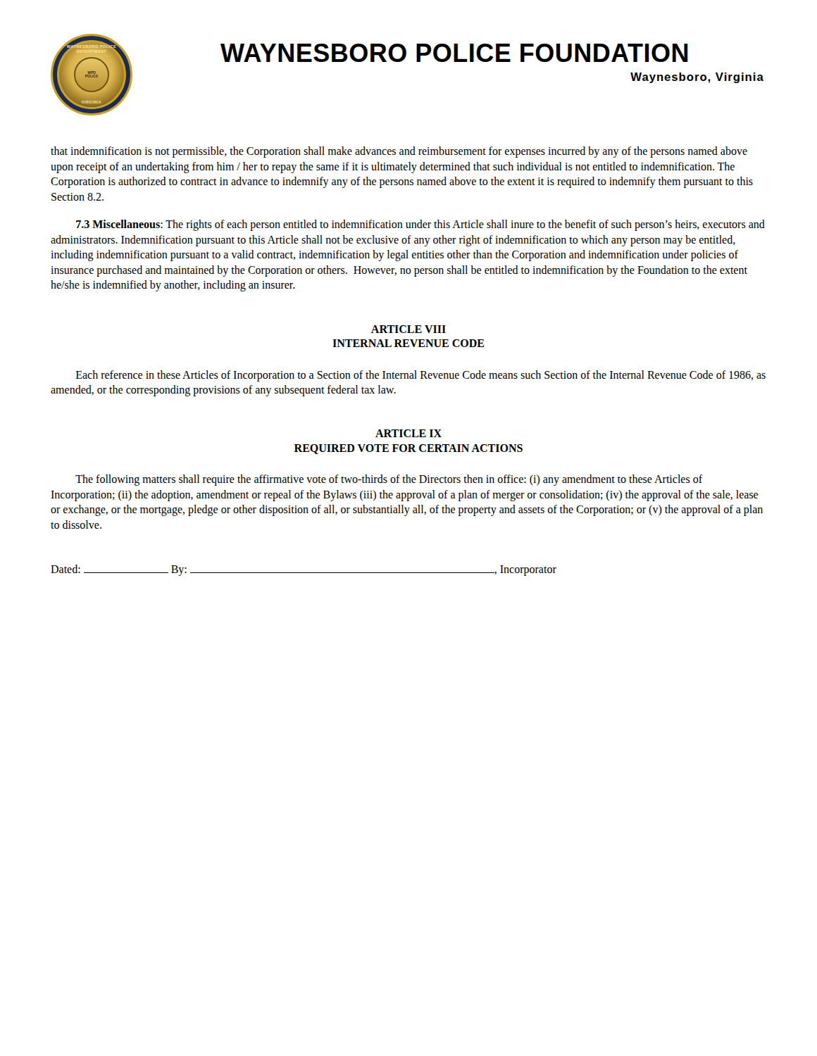Waynesboro Police Department
WPD
POLICE
Virginia
WAYNESBORO POLICE FOUNDATION
Waynesboro, Virginia
that indemnification is not permissible, the Corporation shall make advances and reimbursement for expenses incurred by any of the persons named above upon receipt of an undertaking from him / her to repay the same if it is ultimately determined that such individual is not entitled to indemnification. The Corporation is authorized to contract in advance to indemnify any of the persons named above to the extent it is required to indemnify them pursuant to this Section 8.2.
7.3 Miscellaneous: The rights of each person entitled to indemnification under this Article shall inure to the benefit of such person’s heirs, executors and administrators. Indemnification pursuant to this Article shall not be exclusive of any other right of indemnification to which any person may be entitled, including indemnification pursuant to a valid contract, indemnification by legal entities other than the Corporation and indemnification under policies of insurance purchased and maintained by the Corporation or others. However, no person shall be entitled to indemnification by the Foundation to the extent he/she is indemnified by another, including an insurer.
ARTICLE VIII INTERNAL REVENUE CODE
Each reference in these Articles of Incorporation to a Section of the Internal Revenue Code means such Section of the Internal Revenue Code of 1986, as amended, or the corresponding provisions of any subsequent federal tax law.
ARTICLE IX REQUIRED VOTE FOR CERTAIN ACTIONS
The following matters shall require the affirmative vote of two-thirds of the Directors then in office: (i) any amendment to these Articles of Incorporation; (ii) the adoption, amendment or repeal of the Bylaws (iii) the approval of a plan of merger or consolidation; (iv) the approval of the sale, lease or exchange, or the mortgage, pledge or other disposition of all, or substantially all, of the property and assets of the Corporation; or (v) the approval of a plan to dissolve.
Dated: By: , Incorporator